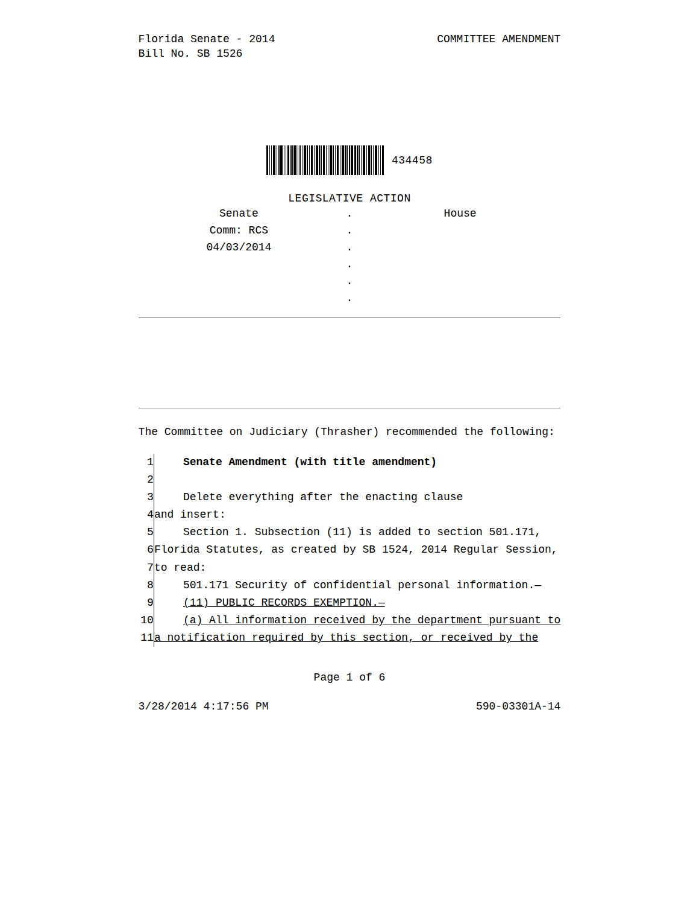Florida Senate - 2014 Bill No. SB 1526
COMMITTEE AMENDMENT
434458
LEGISLATIVE ACTION
Senate
Comm: RCS
04/03/2014
.
.
.
.
.
.
House
The Committee on Judiciary (Thrasher) recommended the following:
| 1 | Senate Amendment (with title amendment) |
| 2 | |
| 3 | Delete everything after the enacting clause |
| 4 | and insert: |
| 5 | Section 1. Subsection (11) is added to section 501.171, |
| 6 | Florida Statutes, as created by SB 1524, 2014 Regular Session, |
| 7 | to read: |
| 8 | 501.171 Security of confidential personal information.— |
| 9 | (11) PUBLIC RECORDS EXEMPTION.— |
| 10 | (a) All information received by the department pursuant to |
| 11 | a notification required by this section, or received by the |
Page 1 of 6
3/28/2014 4:17:56 PM
590-03301A-14